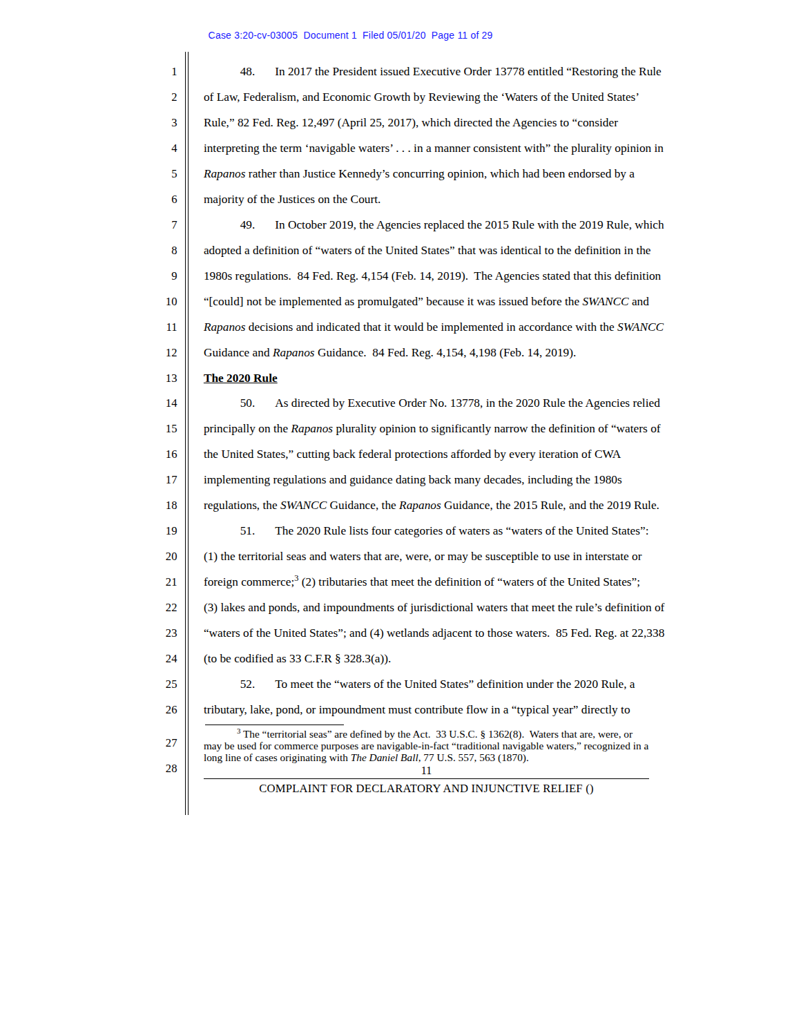Case 3:20-cv-03005 Document 1 Filed 05/01/20 Page 11 of 29
48. In 2017 the President issued Executive Order 13778 entitled “Restoring the Rule
of Law, Federalism, and Economic Growth by Reviewing the ‘Waters of the United States’
Rule,” 82 Fed. Reg. 12,497 (April 25, 2017), which directed the Agencies to “consider
interpreting the term ‘navigable waters’ . . . in a manner consistent with” the plurality opinion in
Rapanos rather than Justice Kennedy’s concurring opinion, which had been endorsed by a
majority of the Justices on the Court.
49. In October 2019, the Agencies replaced the 2015 Rule with the 2019 Rule, which
adopted a definition of “waters of the United States” that was identical to the definition in the
1980s regulations. 84 Fed. Reg. 4,154 (Feb. 14, 2019). The Agencies stated that this definition
“[could] not be implemented as promulgated” because it was issued before the SWANCC and
Rapanos decisions and indicated that it would be implemented in accordance with the SWANCC
Guidance and Rapanos Guidance. 84 Fed. Reg. 4,154, 4,198 (Feb. 14, 2019).
The 2020 Rule
50. As directed by Executive Order No. 13778, in the 2020 Rule the Agencies relied
principally on the Rapanos plurality opinion to significantly narrow the definition of “waters of
the United States,” cutting back federal protections afforded by every iteration of CWA
implementing regulations and guidance dating back many decades, including the 1980s
regulations, the SWANCC Guidance, the Rapanos Guidance, the 2015 Rule, and the 2019 Rule.
51. The 2020 Rule lists four categories of waters as “waters of the United States”:
(1) the territorial seas and waters that are, were, or may be susceptible to use in interstate or
foreign commerce;3 (2) tributaries that meet the definition of “waters of the United States”;
(3) lakes and ponds, and impoundments of jurisdictional waters that meet the rule’s definition of
“waters of the United States”; and (4) wetlands adjacent to those waters. 85 Fed. Reg. at 22,338
(to be codified as 33 C.F.R § 328.3(a)).
52. To meet the “waters of the United States” definition under the 2020 Rule, a
tributary, lake, pond, or impoundment must contribute flow in a “typical year” directly to
27
28
3 The “territorial seas” are defined by the Act. 33 U.S.C. § 1362(8). Waters that are, were, or may be used for commerce purposes are navigable-in-fact “traditional navigable waters,” recognized in a long line of cases originating with The Daniel Ball, 77 U.S. 557, 563 (1870).
11
COMPLAINT FOR DECLARATORY AND INJUNCTIVE RELIEF ()